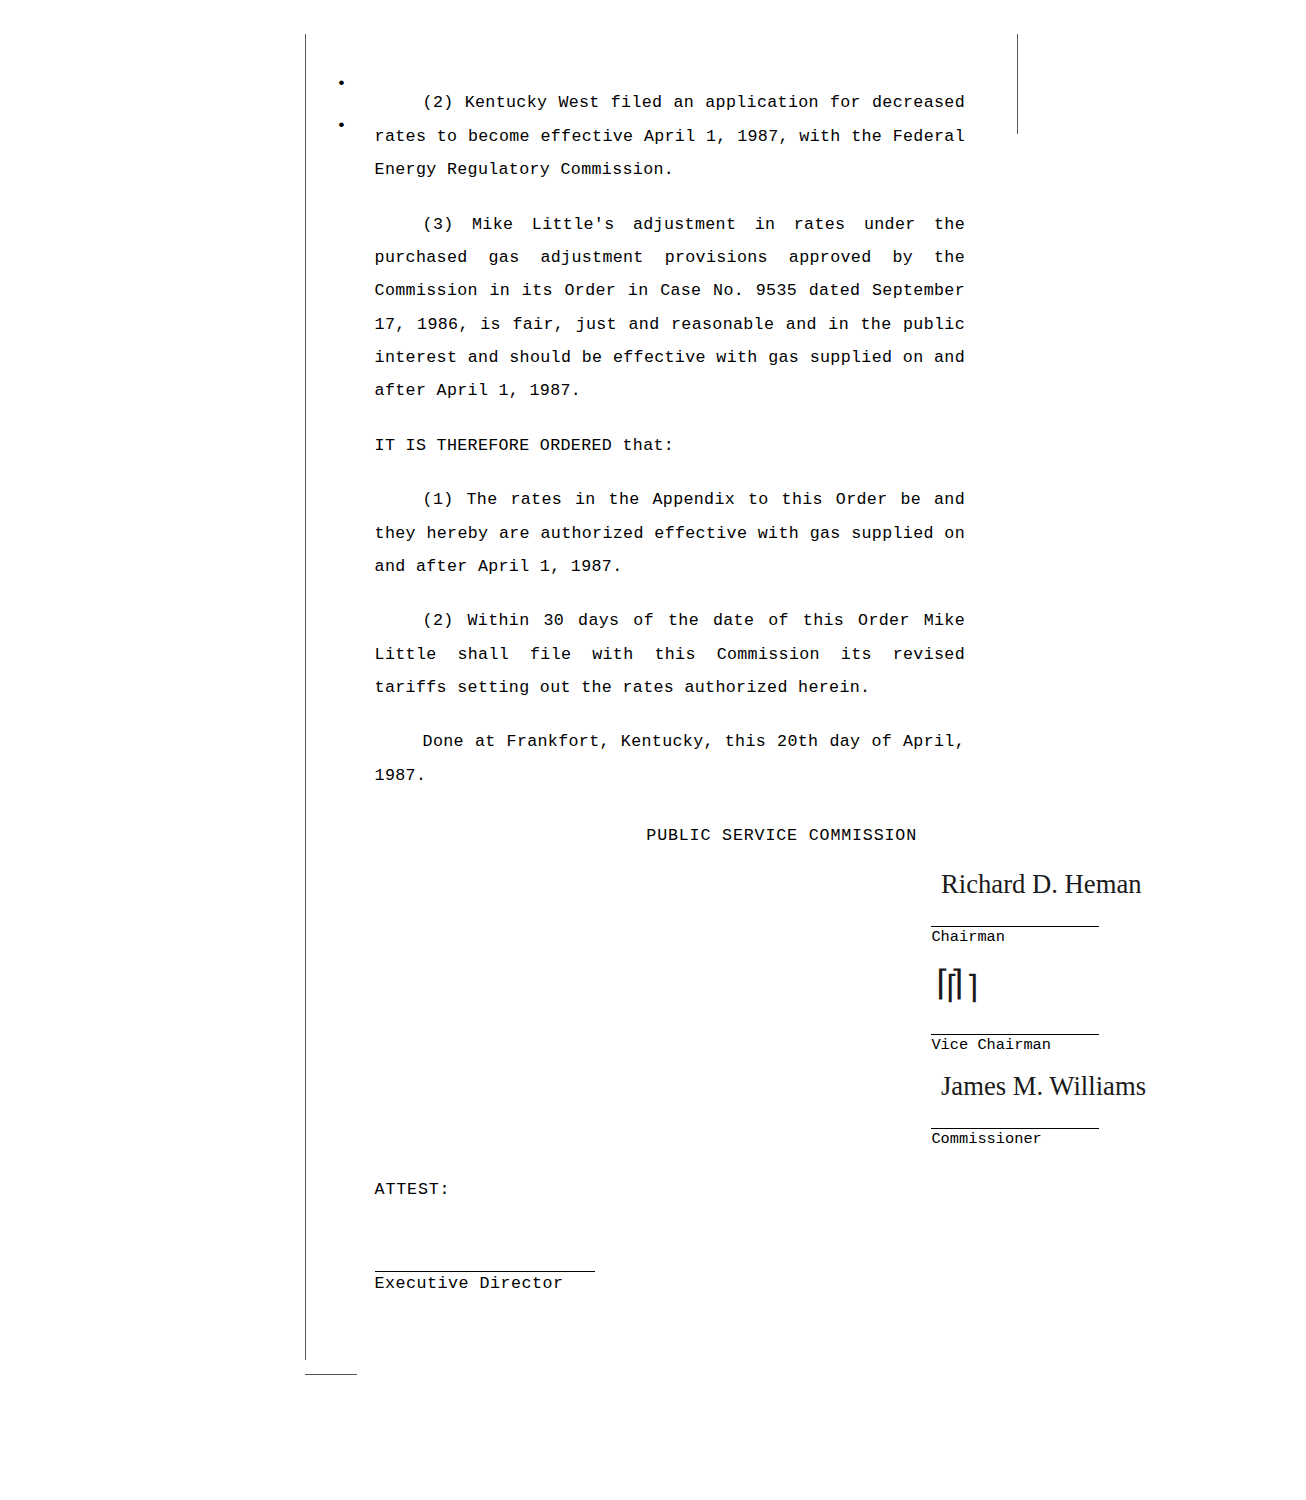•
•
(2) Kentucky West filed an application for decreased rates to become effective April 1, 1987, with the Federal Energy Regulatory Commission.
(3) Mike Little's adjustment in rates under the purchased gas adjustment provisions approved by the Commission in its Order in Case No. 9535 dated September 17, 1986, is fair, just and reasonable and in the public interest and should be effective with gas supplied on and after April 1, 1987.
IT IS THEREFORE ORDERED that:
(1) The rates in the Appendix to this Order be and they hereby are authorized effective with gas supplied on and after April 1, 1987.
(2) Within 30 days of the date of this Order Mike Little shall file with this Commission its revised tariffs setting out the rates authorized herein.
Done at Frankfort, Kentucky, this 20th day of April, 1987.
PUBLIC SERVICE COMMISSION
Richard D. Heman Chairman
⌈⌉ ⌈ ⌉ Vice Chairman
James M. Williams Commissioner
ATTEST:
Executive Director